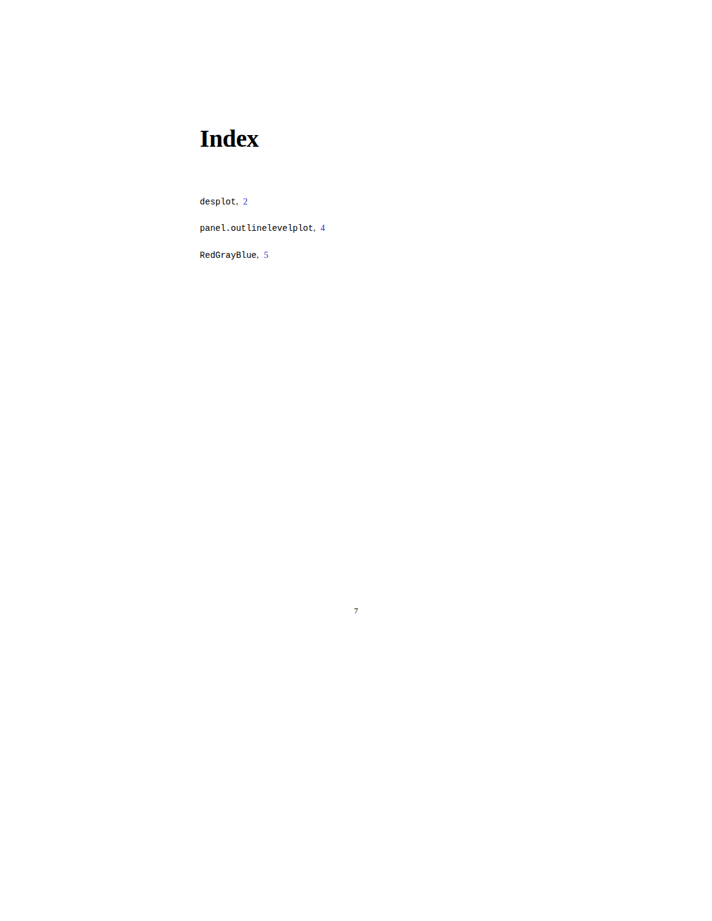Index
desplot, 2
panel.outlinelevelplot, 4
RedGrayBlue, 5
7